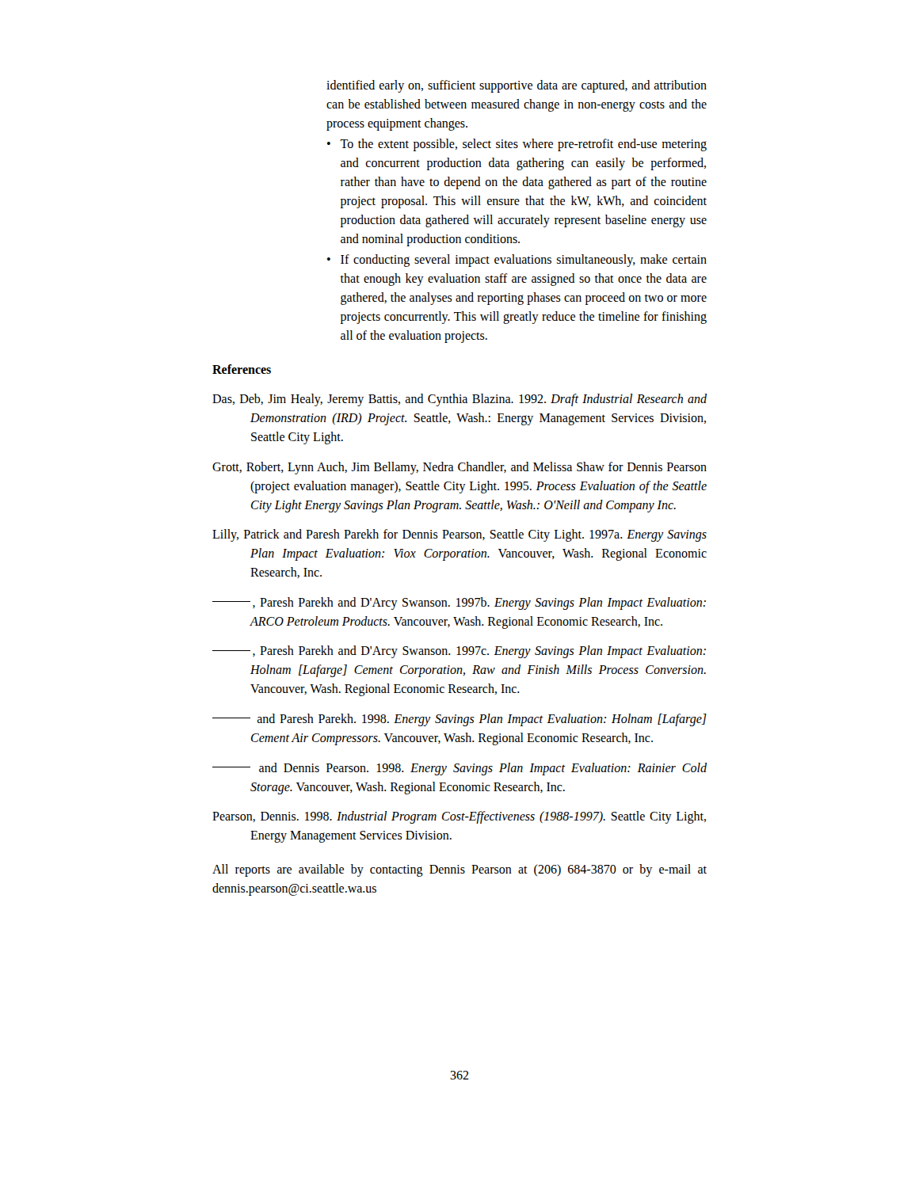identified early on, sufficient supportive data are captured, and attribution can be established between measured change in non-energy costs and the process equipment changes.
To the extent possible, select sites where pre-retrofit end-use metering and concurrent production data gathering can easily be performed, rather than have to depend on the data gathered as part of the routine project proposal. This will ensure that the kW, kWh, and coincident production data gathered will accurately represent baseline energy use and nominal production conditions.
If conducting several impact evaluations simultaneously, make certain that enough key evaluation staff are assigned so that once the data are gathered, the analyses and reporting phases can proceed on two or more projects concurrently. This will greatly reduce the timeline for finishing all of the evaluation projects.
References
Das, Deb, Jim Healy, Jeremy Battis, and Cynthia Blazina. 1992. Draft Industrial Research and Demonstration (IRD) Project. Seattle, Wash.: Energy Management Services Division, Seattle City Light.
Grott, Robert, Lynn Auch, Jim Bellamy, Nedra Chandler, and Melissa Shaw for Dennis Pearson (project evaluation manager), Seattle City Light. 1995. Process Evaluation of the Seattle City Light Energy Savings Plan Program. Seattle, Wash.: O'Neill and Company Inc.
Lilly, Patrick and Paresh Parekh for Dennis Pearson, Seattle City Light. 1997a. Energy Savings Plan Impact Evaluation: Viox Corporation. Vancouver, Wash. Regional Economic Research, Inc.
, Paresh Parekh and D'Arcy Swanson. 1997b. Energy Savings Plan Impact Evaluation: ARCO Petroleum Products. Vancouver, Wash. Regional Economic Research, Inc.
, Paresh Parekh and D'Arcy Swanson. 1997c. Energy Savings Plan Impact Evaluation: Holnam [Lafarge] Cement Corporation, Raw and Finish Mills Process Conversion. Vancouver, Wash. Regional Economic Research, Inc.
and Paresh Parekh. 1998. Energy Savings Plan Impact Evaluation: Holnam [Lafarge] Cement Air Compressors. Vancouver, Wash. Regional Economic Research, Inc.
and Dennis Pearson. 1998. Energy Savings Plan Impact Evaluation: Rainier Cold Storage. Vancouver, Wash. Regional Economic Research, Inc.
Pearson, Dennis. 1998. Industrial Program Cost-Effectiveness (1988-1997). Seattle City Light, Energy Management Services Division.
All reports are available by contacting Dennis Pearson at (206) 684-3870 or by e-mail at dennis.pearson@ci.seattle.wa.us
362